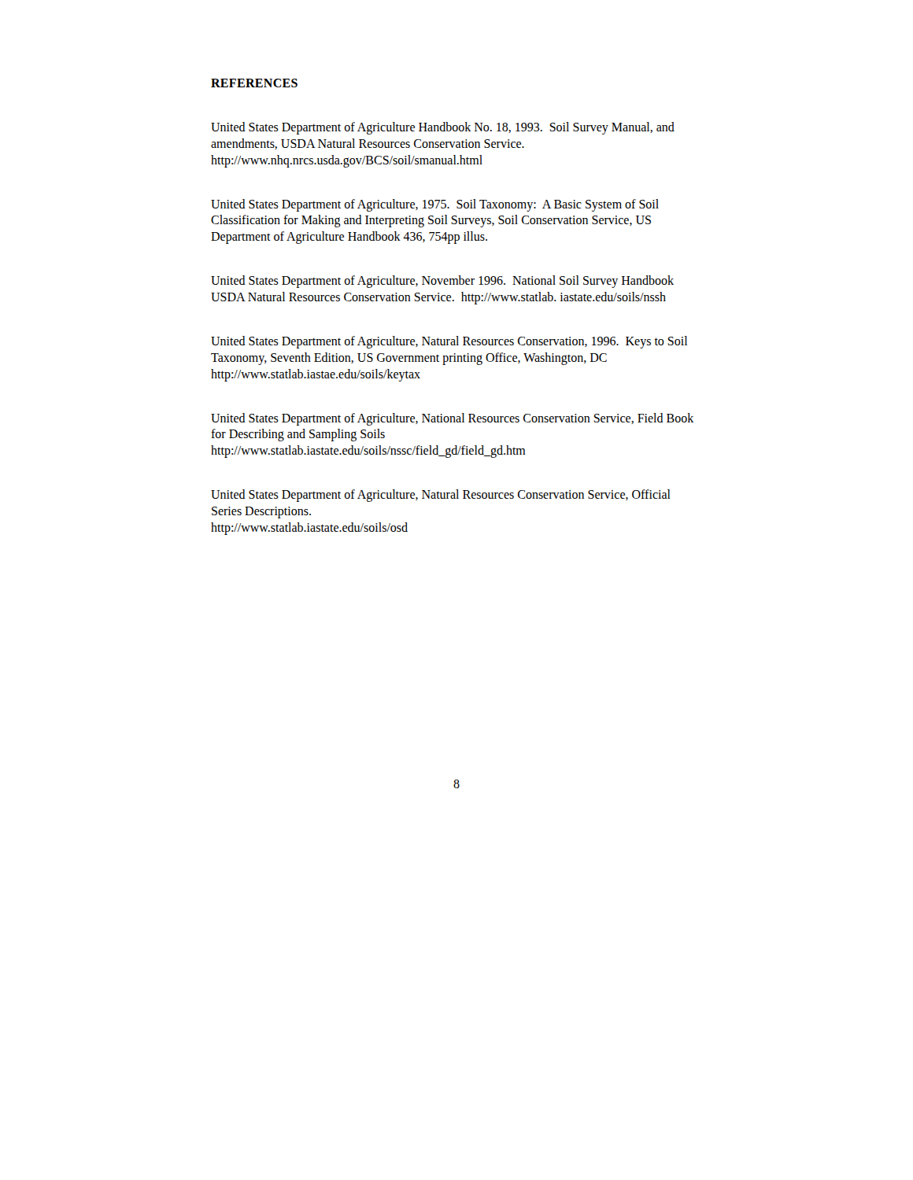REFERENCES
United States Department of Agriculture Handbook No. 18, 1993. Soil Survey Manual, and amendments, USDA Natural Resources Conservation Service.
http://www.nhq.nrcs.usda.gov/BCS/soil/smanual.html
United States Department of Agriculture, 1975. Soil Taxonomy: A Basic System of Soil Classification for Making and Interpreting Soil Surveys, Soil Conservation Service, US Department of Agriculture Handbook 436, 754pp illus.
United States Department of Agriculture, November 1996. National Soil Survey Handbook USDA Natural Resources Conservation Service. http://www.statlab. iastate.edu/soils/nssh
United States Department of Agriculture, Natural Resources Conservation, 1996. Keys to Soil Taxonomy, Seventh Edition, US Government printing Office, Washington, DC
http://www.statlab.iastae.edu/soils/keytax
United States Department of Agriculture, National Resources Conservation Service, Field Book for Describing and Sampling Soils
http://www.statlab.iastate.edu/soils/nssc/field_gd/field_gd.htm
United States Department of Agriculture, Natural Resources Conservation Service, Official Series Descriptions.
http://www.statlab.iastate.edu/soils/osd
8